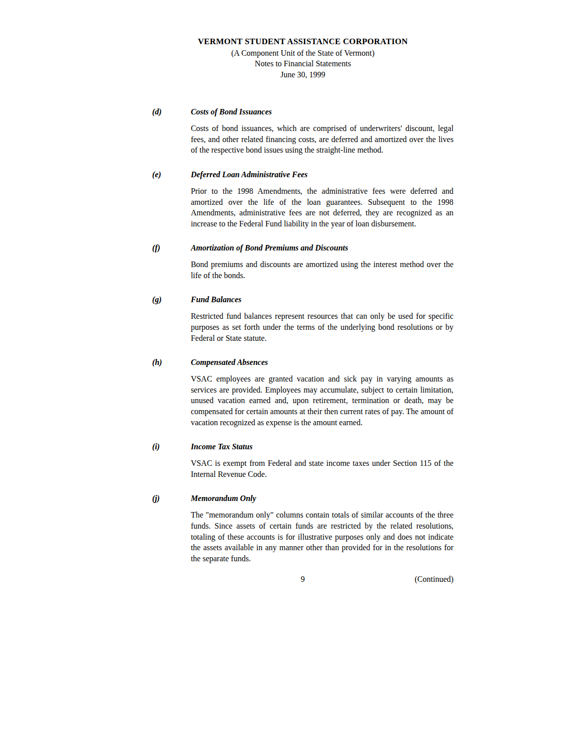Vermont Student Assistance Corporation
(A Component Unit of the State of Vermont)
Notes to Financial Statements
June 30, 1999
(d) Costs of Bond Issuances
Costs of bond issuances, which are comprised of underwriters' discount, legal fees, and other related financing costs, are deferred and amortized over the lives of the respective bond issues using the straight-line method.
(e) Deferred Loan Administrative Fees
Prior to the 1998 Amendments, the administrative fees were deferred and amortized over the life of the loan guarantees. Subsequent to the 1998 Amendments, administrative fees are not deferred, they are recognized as an increase to the Federal Fund liability in the year of loan disbursement.
(f) Amortization of Bond Premiums and Discounts
Bond premiums and discounts are amortized using the interest method over the life of the bonds.
(g) Fund Balances
Restricted fund balances represent resources that can only be used for specific purposes as set forth under the terms of the underlying bond resolutions or by Federal or State statute.
(h) Compensated Absences
VSAC employees are granted vacation and sick pay in varying amounts as services are provided. Employees may accumulate, subject to certain limitation, unused vacation earned and, upon retirement, termination or death, may be compensated for certain amounts at their then current rates of pay. The amount of vacation recognized as expense is the amount earned.
(i) Income Tax Status
VSAC is exempt from Federal and state income taxes under Section 115 of the Internal Revenue Code.
(j) Memorandum Only
The "memorandum only" columns contain totals of similar accounts of the three funds. Since assets of certain funds are restricted by the related resolutions, totaling of these accounts is for illustrative purposes only and does not indicate the assets available in any manner other than provided for in the resolutions for the separate funds.
9 (Continued)